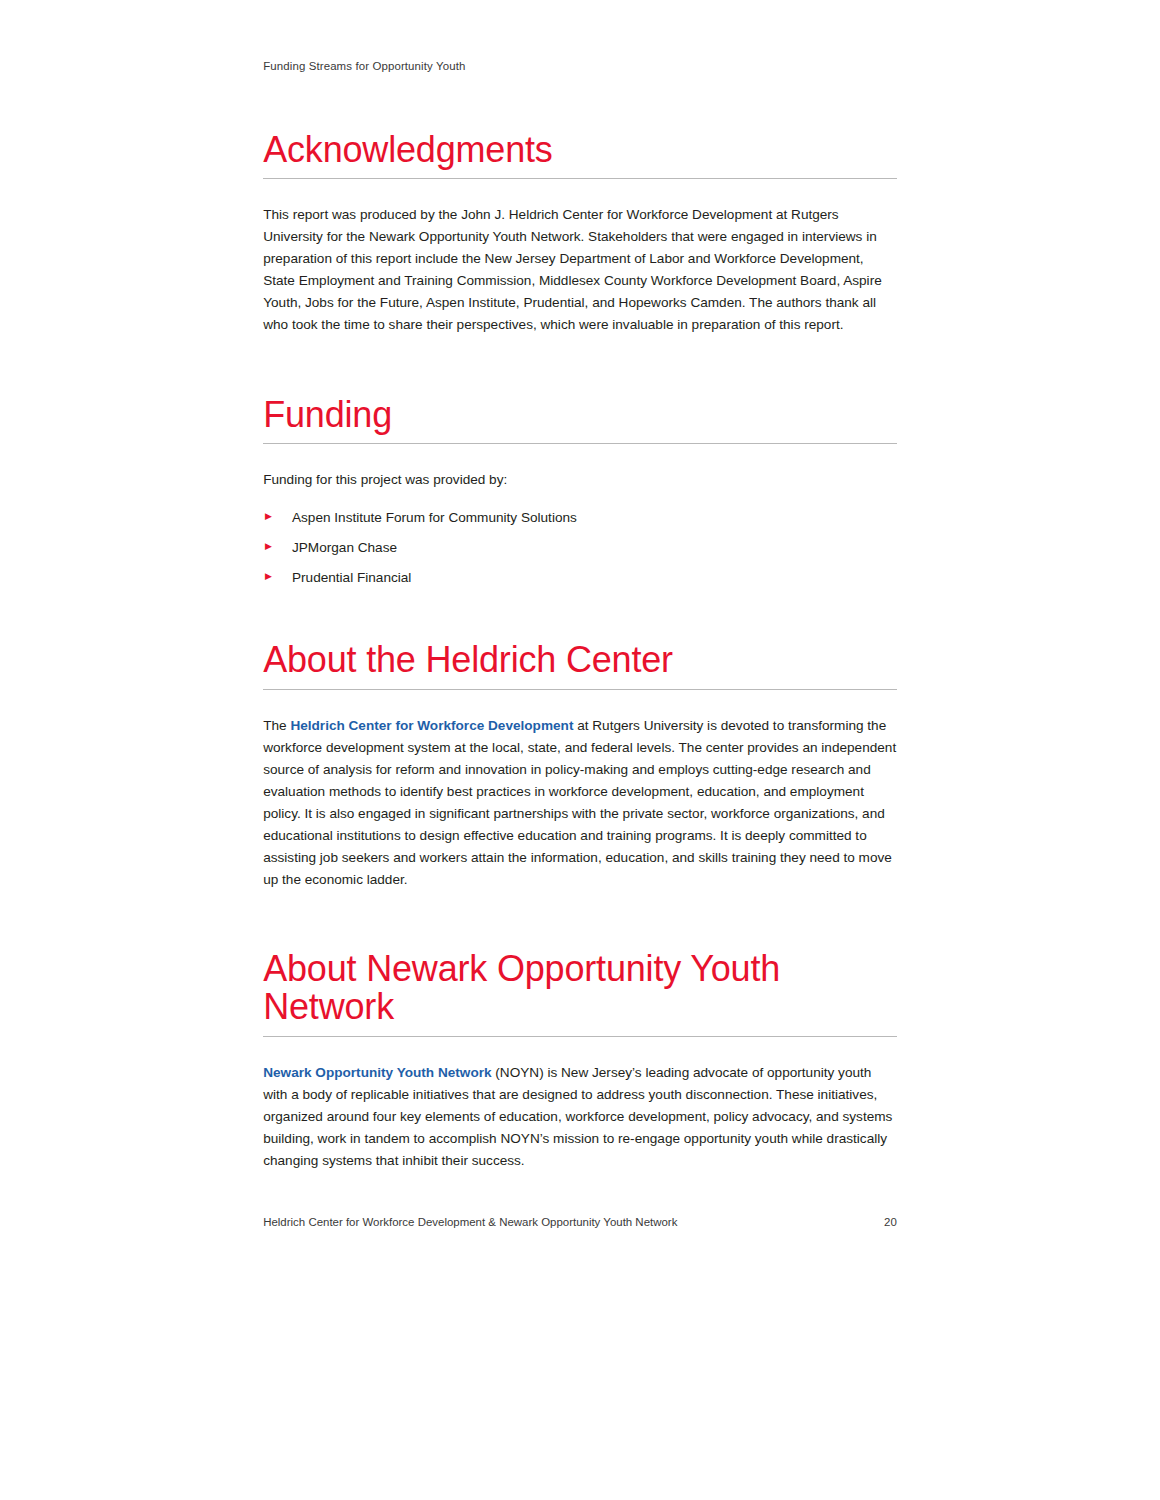Funding Streams for Opportunity Youth
Acknowledgments
This report was produced by the John J. Heldrich Center for Workforce Development at Rutgers University for the Newark Opportunity Youth Network. Stakeholders that were engaged in interviews in preparation of this report include the New Jersey Department of Labor and Workforce Development, State Employment and Training Commission, Middlesex County Workforce Development Board, Aspire Youth, Jobs for the Future, Aspen Institute, Prudential, and Hopeworks Camden. The authors thank all who took the time to share their perspectives, which were invaluable in preparation of this report.
Funding
Funding for this project was provided by:
Aspen Institute Forum for Community Solutions
JPMorgan Chase
Prudential Financial
About the Heldrich Center
The Heldrich Center for Workforce Development at Rutgers University is devoted to transforming the workforce development system at the local, state, and federal levels. The center provides an independent source of analysis for reform and innovation in policy-making and employs cutting-edge research and evaluation methods to identify best practices in workforce development, education, and employment policy. It is also engaged in significant partnerships with the private sector, workforce organizations, and educational institutions to design effective education and training programs. It is deeply committed to assisting job seekers and workers attain the information, education, and skills training they need to move up the economic ladder.
About Newark Opportunity Youth Network
Newark Opportunity Youth Network (NOYN) is New Jersey’s leading advocate of opportunity youth with a body of replicable initiatives that are designed to address youth disconnection. These initiatives, organized around four key elements of education, workforce development, policy advocacy, and systems building, work in tandem to accomplish NOYN’s mission to re-engage opportunity youth while drastically changing systems that inhibit their success.
Heldrich Center for Workforce Development & Newark Opportunity Youth Network
20